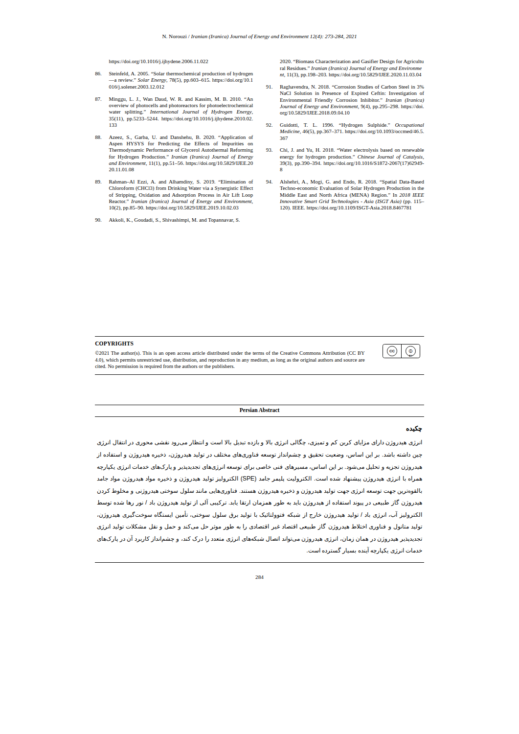N. Norouzi / Iranian (Iranica) Journal of Energy and Environment 12(4): 273-284, 2021
https://doi.org/10.1016/j.ijhydene.2006.11.022
86.
Steinfeld, A. 2005. “Solar thermochemical production of hydrogen—a review.” Solar Energy, 78(5), pp.603–615. https://doi.org/10.1016/j.solener.2003.12.012
87.
Minggu, L. J., Wan Daud, W. R. and Kassim, M. B. 2010. “An overview of photocells and photoreactors for photoelectrochemical water splitting.” International Journal of Hydrogen Energy, 35(11), pp.5233–5244. https://doi.org/10.1016/j.ijhydene.2010.02.133
88.
Azeez, S., Garba, U. and Danshehu, B. 2020. “Application of Aspen HYSYS for Predicting the Effects of Impurities on Thermodynamic Performance of Glycerol Autothermal Reforming for Hydrogen Production.” Iranian (Iranica) Journal of Energy and Environment, 11(1), pp.51–56. https://doi.org/10.5829/IJEE.2020.11.01.08
89.
Rahman–Al Ezzi, A. and Alhamdiny, S. 2019. “Elimination of Chloroform (CHCl3) from Drinking Water via a Synergistic Effect of Stripping, Oxidation and Adsorption Process in Air Lift Loop Reactor.” Iranian (Iranica) Journal of Energy and Environment, 10(2), pp.85–90. https://doi.org/10.5829/IJEE.2019.10.02.03
90.
Akkoli, K., Goudadi, S., Shivashimpi, M. and Topannavar, S.
2020. “Biomass Characterization and Gasifier Design for Agricultural Residues.” Iranian (Iranica) Journal of Energy and Environment, 11(3), pp.198–203. https://doi.org/10.5829/IJEE.2020.11.03.04
91.
Raghavendra, N. 2018. “Corrosion Studies of Carbon Steel in 3% NaCl Solution in Presence of Expired Ceftin: Investigation of Environmental Friendly Corrosion Inhibitor.” Iranian (Iranica) Journal of Energy and Environment, 9(4), pp.295–298. https://doi.org/10.5829/IJEE.2018.09.04.10
92.
Guidotti, T. L. 1996. “Hydrogen Sulphide.” Occupational Medicine, 46(5), pp.367–371. https://doi.org/10.1093/occmed/46.5.367
93.
Chi, J. and Yu, H. 2018. “Water electrolysis based on renewable energy for hydrogen production.” Chinese Journal of Catalysis, 39(3), pp.390–394. https://doi.org/10.1016/S1872-2067(17)62949-8
94.
Alshehri, A., Mogi, G. and Endo, R. 2018. “Spatial Data-Based Techno-economic Evaluation of Solar Hydrogen Production in the Middle East and North Africa (MENA) Region.” In 2018 IEEE Innovative Smart Grid Technologies - Asia (ISGT Asia) (pp. 115–120). IEEE. https://doi.org/10.1109/ISGT-Asia.2018.8467781
COPYRIGHTS
©2021 The author(s). This is an open access article distributed under the terms of the Creative Commons Attribution (CC BY 4.0), which permits unrestricted use, distribution, and reproduction in any medium, as long as the original authors and source are cited. No permission is required from the authors or the publishers.
CC
ⓘ
BY
Persian Abstract
چکیده
انرژی هیدروژن دارای مزایای کربن کم و تمیزی، چگالی انرژی بالا و بازده تبدیل بالا است و انتظار می‌رود نقشی محوری در انتقال انرژی چین داشته باشد. بر این اساس، وضعیت تحقیق و چشم‌انداز توسعه فناوری‌های مختلف در تولید هیدروژن، ذخیره هیدروژن و استفاده از هیدروژن تجزیه و تحلیل می‌شود. بر این اساس، مسیرهای فنی خاصی برای توسعه انرژی‌های تجدیدپذیر و پارک‌های خدمات انرژی یکپارچه همراه با انرژی هیدروژن پیشنهاد شده است. الکترولیت پلیمر جامد (SPE) الکترولیز تولید هیدروژن و ذخیره مواد هیدروژن مواد جامد بالقوه‌ترین جهت توسعه انرژی جهت تولید هیدروژن و ذخیره هیدروژن هستند. فناوری‌هایی مانند سلول سوختی هیدروژنی و مخلوط کردن هیدروژن گاز طبیعی در پیوند استفاده از هیدروژن باید به طور همزمان ارتقا یابد. ترکیبی آلی از تولید هیدروژن باد / نور رها شده توسط الکترولیز آب، انرژی باد / تولید هیدروژن خارج از شبکه فتوولتائیک با تولید برق سلول سوختی، تأمین ایستگاه سوخت‌گیری هیدروژن، تولید متانول و فناوری اختلاط هیدروژن گاز طبیعی اقتصاد غیر اقتصادی را به طور موثر حل می‌کند و حمل و نقل مشکلات تولید انرژی تجدیدپذیر هیدروژن در همان زمان، انرژی هیدروژن می‌تواند اتصال شبکه‌های انرژی متعدد را درک کند، و چشم‌انداز کاربرد آن در پارک‌های خدمات انرژی یکپارچه آینده بسیار گسترده است.
284